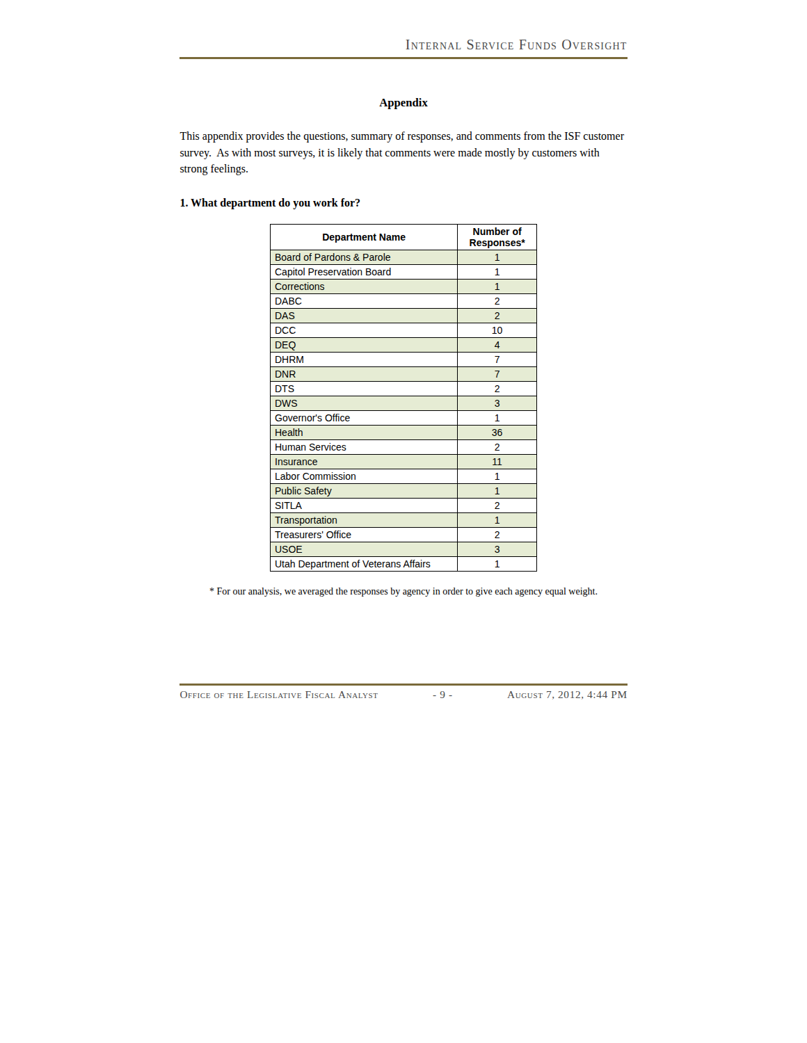Internal Service Funds Oversight
Appendix
This appendix provides the questions, summary of responses, and comments from the ISF customer survey. As with most surveys, it is likely that comments were made mostly by customers with strong feelings.
1. What department do you work for?
| Department Name | Number of Responses* |
| --- | --- |
| Board of Pardons & Parole | 1 |
| Capitol Preservation Board | 1 |
| Corrections | 1 |
| DABC | 2 |
| DAS | 2 |
| DCC | 10 |
| DEQ | 4 |
| DHRM | 7 |
| DNR | 7 |
| DTS | 2 |
| DWS | 3 |
| Governor's Office | 1 |
| Health | 36 |
| Human Services | 2 |
| Insurance | 11 |
| Labor Commission | 1 |
| Public Safety | 1 |
| SITLA | 2 |
| Transportation | 1 |
| Treasurers' Office | 2 |
| USOE | 3 |
| Utah Department of Veterans Affairs | 1 |
* For our analysis, we averaged the responses by agency in order to give each agency equal weight.
Office of the Legislative Fiscal Analyst
- 9 -
August 7, 2012, 4:44 PM